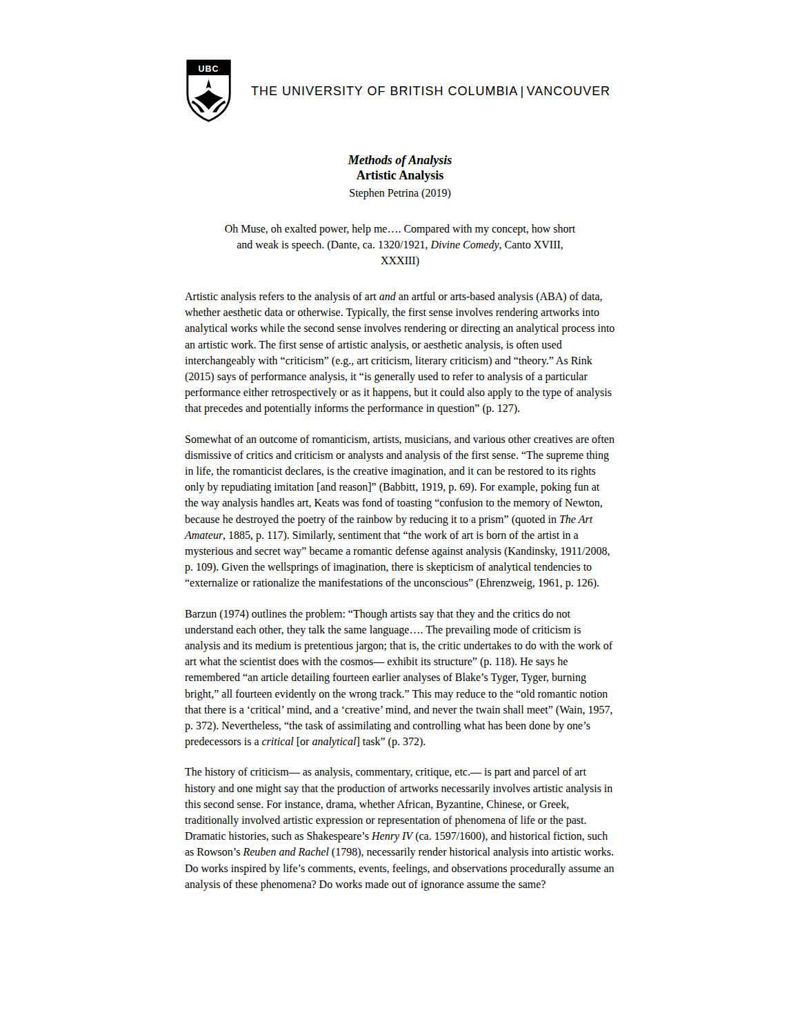UBC
THE UNIVERSITY OF BRITISH COLUMBIA|VANCOUVER
Methods of Analysis
Artistic Analysis
Stephen Petrina (2019)
Oh Muse, oh exalted power, help me…. Compared with my concept, how short and weak is speech. (Dante, ca. 1320/1921, Divine Comedy, Canto XVIII, XXXIII)
Artistic analysis refers to the analysis of art and an artful or arts-based analysis (ABA) of data, whether aesthetic data or otherwise. Typically, the first sense involves rendering artworks into analytical works while the second sense involves rendering or directing an analytical process into an artistic work. The first sense of artistic analysis, or aesthetic analysis, is often used interchangeably with “criticism” (e.g., art criticism, literary criticism) and “theory.” As Rink (2015) says of performance analysis, it “is generally used to refer to analysis of a particular performance either retrospectively or as it happens, but it could also apply to the type of analysis that precedes and potentially informs the performance in question” (p. 127).
Somewhat of an outcome of romanticism, artists, musicians, and various other creatives are often dismissive of critics and criticism or analysts and analysis of the first sense. “The supreme thing in life, the romanticist declares, is the creative imagination, and it can be restored to its rights only by repudiating imitation [and reason]” (Babbitt, 1919, p. 69). For example, poking fun at the way analysis handles art, Keats was fond of toasting “confusion to the memory of Newton, because he destroyed the poetry of the rainbow by reducing it to a prism” (quoted in The Art Amateur, 1885, p. 117). Similarly, sentiment that “the work of art is born of the artist in a mysterious and secret way” became a romantic defense against analysis (Kandinsky, 1911/2008, p. 109). Given the wellsprings of imagination, there is skepticism of analytical tendencies to “externalize or rationalize the manifestations of the unconscious” (Ehrenzweig, 1961, p. 126).
Barzun (1974) outlines the problem: “Though artists say that they and the critics do not understand each other, they talk the same language…. The prevailing mode of criticism is analysis and its medium is pretentious jargon; that is, the critic undertakes to do with the work of art what the scientist does with the cosmos— exhibit its structure” (p. 118). He says he remembered “an article detailing fourteen earlier analyses of Blake’s Tyger, Tyger, burning bright,” all fourteen evidently on the wrong track.” This may reduce to the “old romantic notion that there is a ‘critical’ mind, and a ‘creative’ mind, and never the twain shall meet” (Wain, 1957, p. 372). Nevertheless, “the task of assimilating and controlling what has been done by one’s predecessors is a critical [or analytical] task” (p. 372).
The history of criticism— as analysis, commentary, critique, etc.— is part and parcel of art history and one might say that the production of artworks necessarily involves artistic analysis in this second sense. For instance, drama, whether African, Byzantine, Chinese, or Greek, traditionally involved artistic expression or representation of phenomena of life or the past. Dramatic histories, such as Shakespeare’s Henry IV (ca. 1597/1600), and historical fiction, such as Rowson’s Reuben and Rachel (1798), necessarily render historical analysis into artistic works. Do works inspired by life’s comments, events, feelings, and observations procedurally assume an analysis of these phenomena? Do works made out of ignorance assume the same?